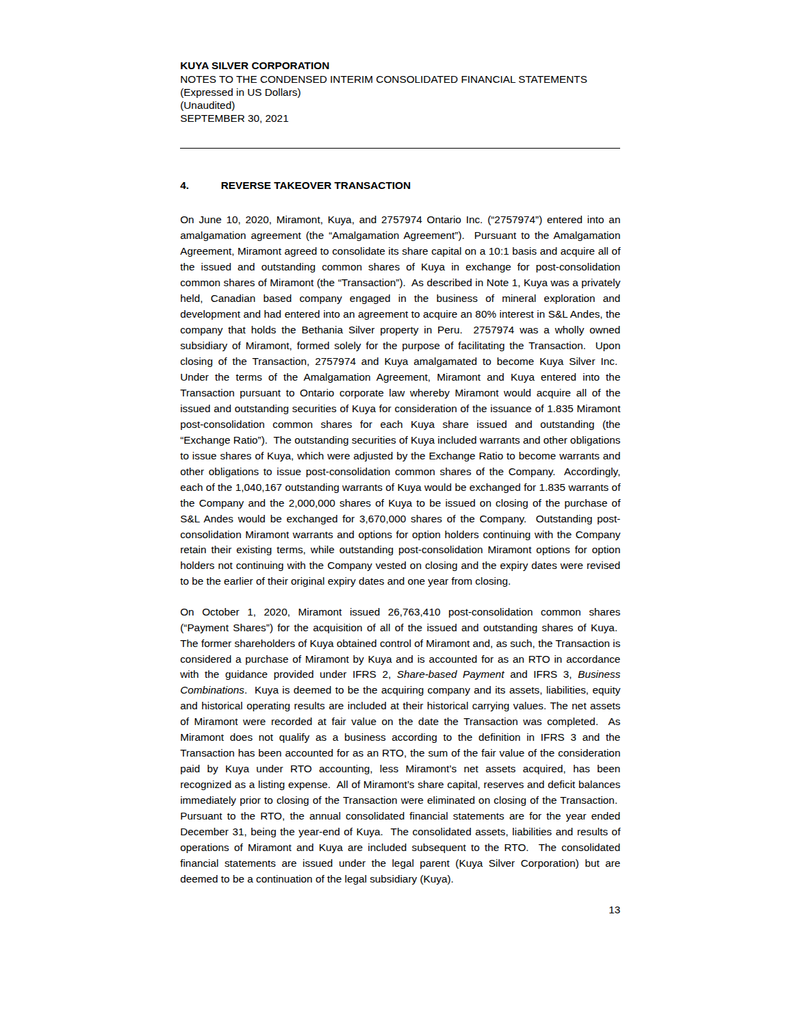KUYA SILVER CORPORATION
NOTES TO THE CONDENSED INTERIM CONSOLIDATED FINANCIAL STATEMENTS
(Expressed in US Dollars)
(Unaudited)
SEPTEMBER 30, 2021
4. REVERSE TAKEOVER TRANSACTION
On June 10, 2020, Miramont, Kuya, and 2757974 Ontario Inc. (“2757974”) entered into an amalgamation agreement (the “Amalgamation Agreement”). Pursuant to the Amalgamation Agreement, Miramont agreed to consolidate its share capital on a 10:1 basis and acquire all of the issued and outstanding common shares of Kuya in exchange for post-consolidation common shares of Miramont (the “Transaction”). As described in Note 1, Kuya was a privately held, Canadian based company engaged in the business of mineral exploration and development and had entered into an agreement to acquire an 80% interest in S&L Andes, the company that holds the Bethania Silver property in Peru. 2757974 was a wholly owned subsidiary of Miramont, formed solely for the purpose of facilitating the Transaction. Upon closing of the Transaction, 2757974 and Kuya amalgamated to become Kuya Silver Inc. Under the terms of the Amalgamation Agreement, Miramont and Kuya entered into the Transaction pursuant to Ontario corporate law whereby Miramont would acquire all of the issued and outstanding securities of Kuya for consideration of the issuance of 1.835 Miramont post-consolidation common shares for each Kuya share issued and outstanding (the “Exchange Ratio”). The outstanding securities of Kuya included warrants and other obligations to issue shares of Kuya, which were adjusted by the Exchange Ratio to become warrants and other obligations to issue post-consolidation common shares of the Company. Accordingly, each of the 1,040,167 outstanding warrants of Kuya would be exchanged for 1.835 warrants of the Company and the 2,000,000 shares of Kuya to be issued on closing of the purchase of S&L Andes would be exchanged for 3,670,000 shares of the Company. Outstanding post-consolidation Miramont warrants and options for option holders continuing with the Company retain their existing terms, while outstanding post-consolidation Miramont options for option holders not continuing with the Company vested on closing and the expiry dates were revised to be the earlier of their original expiry dates and one year from closing.
On October 1, 2020, Miramont issued 26,763,410 post-consolidation common shares (“Payment Shares”) for the acquisition of all of the issued and outstanding shares of Kuya. The former shareholders of Kuya obtained control of Miramont and, as such, the Transaction is considered a purchase of Miramont by Kuya and is accounted for as an RTO in accordance with the guidance provided under IFRS 2, Share-based Payment and IFRS 3, Business Combinations. Kuya is deemed to be the acquiring company and its assets, liabilities, equity and historical operating results are included at their historical carrying values. The net assets of Miramont were recorded at fair value on the date the Transaction was completed. As Miramont does not qualify as a business according to the definition in IFRS 3 and the Transaction has been accounted for as an RTO, the sum of the fair value of the consideration paid by Kuya under RTO accounting, less Miramont’s net assets acquired, has been recognized as a listing expense. All of Miramont’s share capital, reserves and deficit balances immediately prior to closing of the Transaction were eliminated on closing of the Transaction. Pursuant to the RTO, the annual consolidated financial statements are for the year ended December 31, being the year-end of Kuya. The consolidated assets, liabilities and results of operations of Miramont and Kuya are included subsequent to the RTO. The consolidated financial statements are issued under the legal parent (Kuya Silver Corporation) but are deemed to be a continuation of the legal subsidiary (Kuya).
13